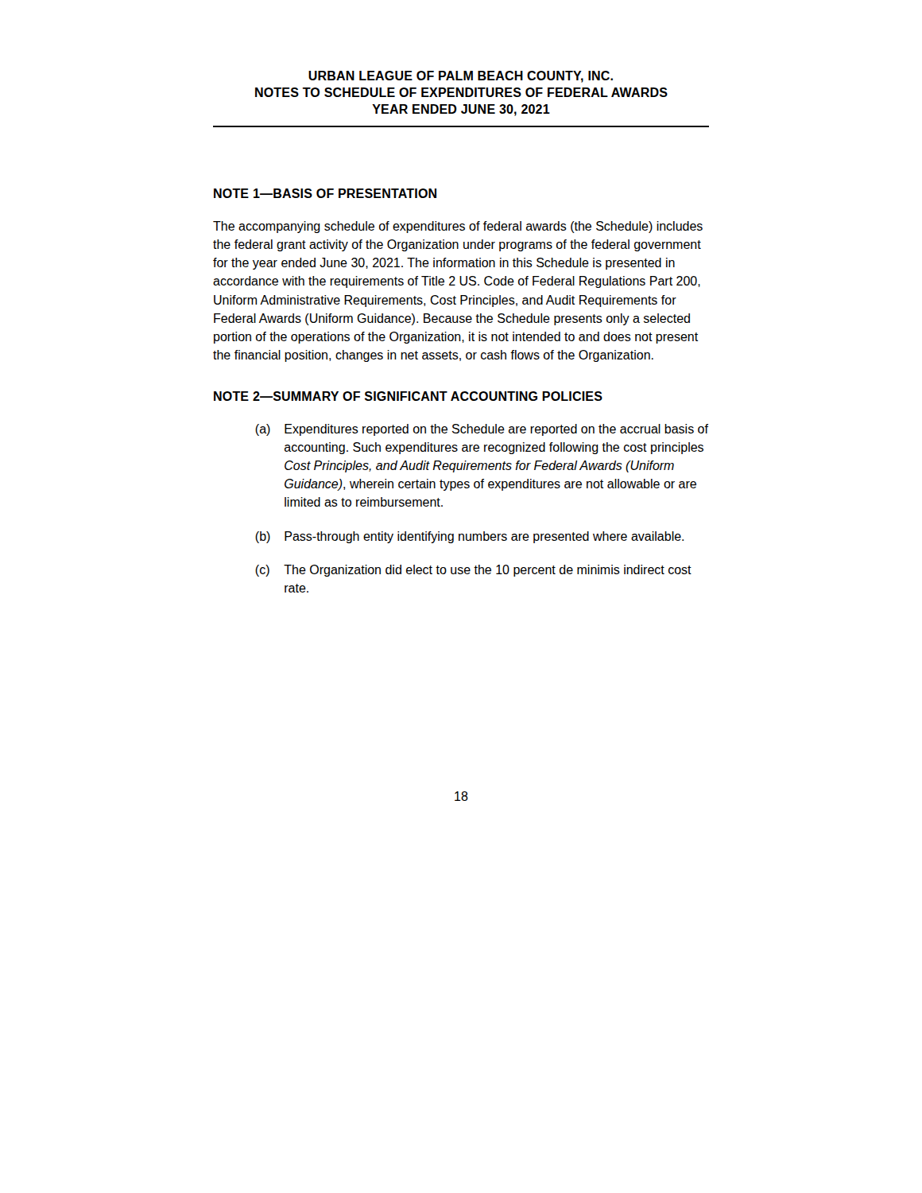URBAN LEAGUE OF PALM BEACH COUNTY, INC.
NOTES TO SCHEDULE OF EXPENDITURES OF FEDERAL AWARDS
YEAR ENDED JUNE 30, 2021
NOTE 1—BASIS OF PRESENTATION
The accompanying schedule of expenditures of federal awards (the Schedule) includes the federal grant activity of the Organization under programs of the federal government for the year ended June 30, 2021. The information in this Schedule is presented in accordance with the requirements of Title 2 US. Code of Federal Regulations Part 200, Uniform Administrative Requirements, Cost Principles, and Audit Requirements for Federal Awards (Uniform Guidance). Because the Schedule presents only a selected portion of the operations of the Organization, it is not intended to and does not present the financial position, changes in net assets, or cash flows of the Organization.
NOTE 2—SUMMARY OF SIGNIFICANT ACCOUNTING POLICIES
(a) Expenditures reported on the Schedule are reported on the accrual basis of accounting. Such expenditures are recognized following the cost principles Cost Principles, and Audit Requirements for Federal Awards (Uniform Guidance), wherein certain types of expenditures are not allowable or are limited as to reimbursement.
(b) Pass-through entity identifying numbers are presented where available.
(c) The Organization did elect to use the 10 percent de minimis indirect cost rate.
18